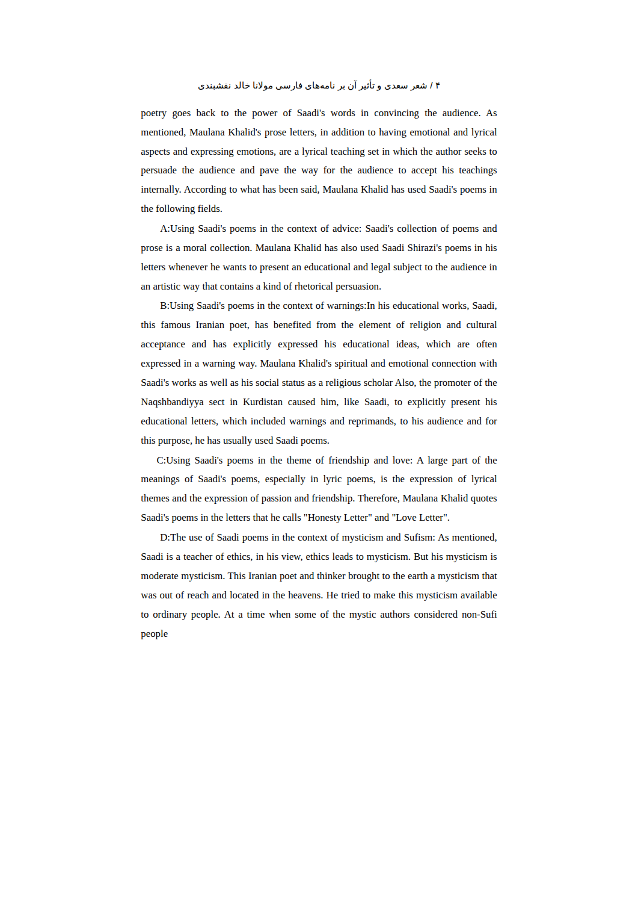۴ / شعر سعدی و تأثیر آن بر نامه‌های فارسی مولانا خالد نقشبندی
poetry goes back to the power of Saadi's words in convincing the audience. As mentioned, Maulana Khalid's prose letters, in addition to having emotional and lyrical aspects and expressing emotions, are a lyrical teaching set in which the author seeks to persuade the audience and pave the way for the audience to accept his teachings internally. According to what has been said, Maulana Khalid has used Saadi's poems in the following fields.
A:Using Saadi's poems in the context of advice: Saadi's collection of poems and prose is a moral collection. Maulana Khalid has also used Saadi Shirazi's poems in his letters whenever he wants to present an educational and legal subject to the audience in an artistic way that contains a kind of rhetorical persuasion.
B:Using Saadi's poems in the context of warnings:In his educational works, Saadi, this famous Iranian poet, has benefited from the element of religion and cultural acceptance and has explicitly expressed his educational ideas, which are often expressed in a warning way. Maulana Khalid's spiritual and emotional connection with Saadi's works as well as his social status as a religious scholar Also, the promoter of the Naqshbandiyya sect in Kurdistan caused him, like Saadi, to explicitly present his educational letters, which included warnings and reprimands, to his audience and for this purpose, he has usually used Saadi poems.
C:Using Saadi's poems in the theme of friendship and love: A large part of the meanings of Saadi's poems, especially in lyric poems, is the expression of lyrical themes and the expression of passion and friendship. Therefore, Maulana Khalid quotes Saadi's poems in the letters that he calls "Honesty Letter" and "Love Letter".
D:The use of Saadi poems in the context of mysticism and Sufism: As mentioned, Saadi is a teacher of ethics, in his view, ethics leads to mysticism. But his mysticism is moderate mysticism. This Iranian poet and thinker brought to the earth a mysticism that was out of reach and located in the heavens. He tried to make this mysticism available to ordinary people. At a time when some of the mystic authors considered non-Sufi people